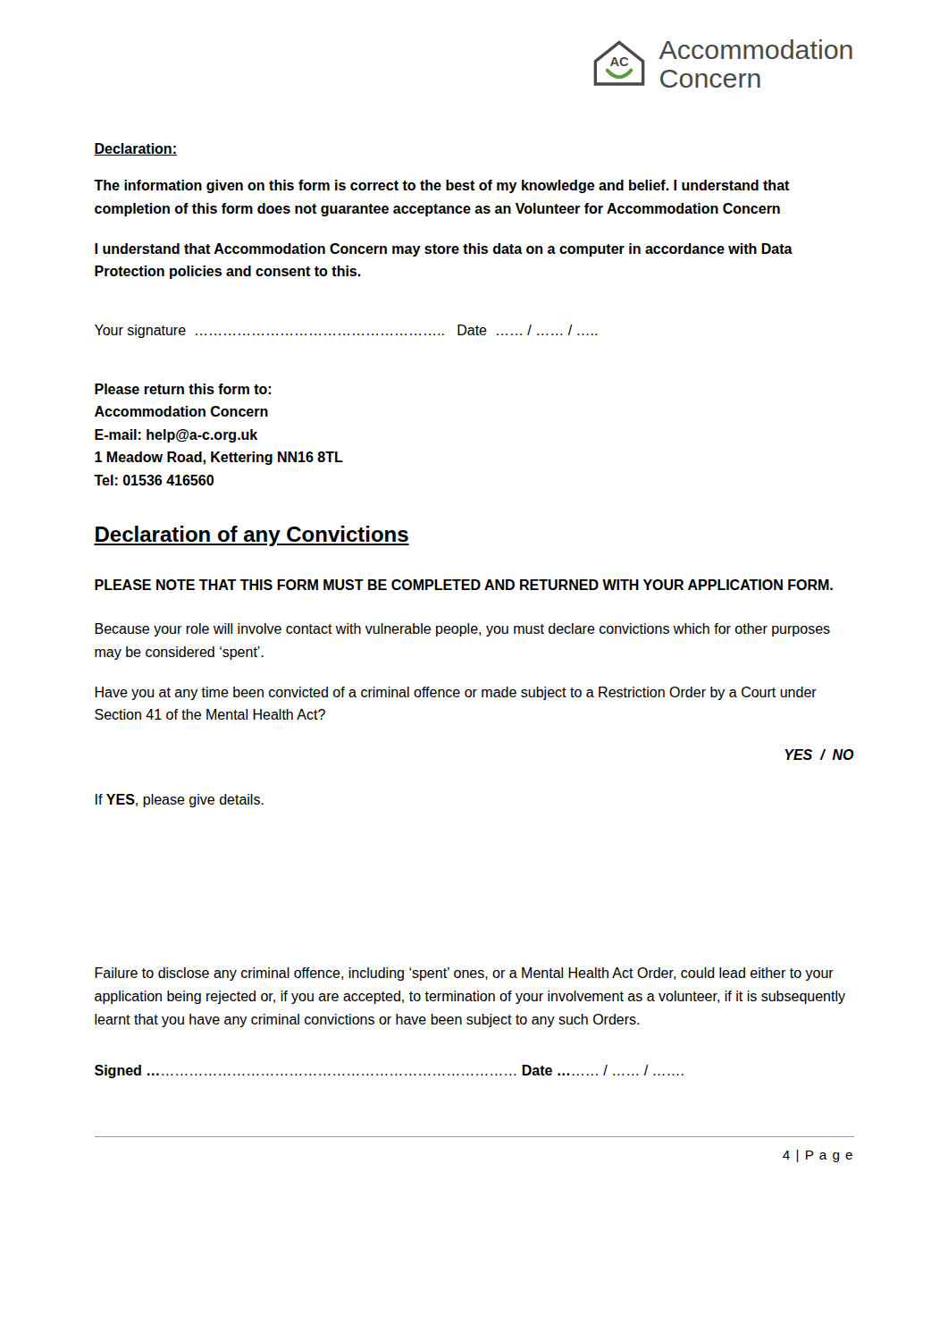AC
Accommodation Concern
Declaration:
The information given on this form is correct to the best of my knowledge and belief. I understand that completion of this form does not guarantee acceptance as an Volunteer for Accommodation Concern
I understand that Accommodation Concern may store this data on a computer in accordance with Data Protection policies and consent to this.
Your signature …………………………………………….. Date …… / …… / …..
Please return this form to:
Accommodation Concern
E-mail: help@a-c.org.uk
1 Meadow Road, Kettering NN16 8TL
Tel: 01536 416560
Declaration of any Convictions
PLEASE NOTE THAT THIS FORM MUST BE COMPLETED AND RETURNED WITH YOUR APPLICATION FORM.
Because your role will involve contact with vulnerable people, you must declare convictions which for other purposes may be considered ‘spent’.
Have you at any time been convicted of a criminal offence or made subject to a Restriction Order by a Court under Section 41 of the Mental Health Act?
YES / NO
If YES, please give details.
Failure to disclose any criminal offence, including ‘spent’ ones, or a Mental Health Act Order, could lead either to your application being rejected or, if you are accepted, to termination of your involvement as a volunteer, if it is subsequently learnt that you have any criminal convictions or have been subject to any such Orders.
Signed …………………………………………………………………… Date ……… / …… / …….
4 | P a g e